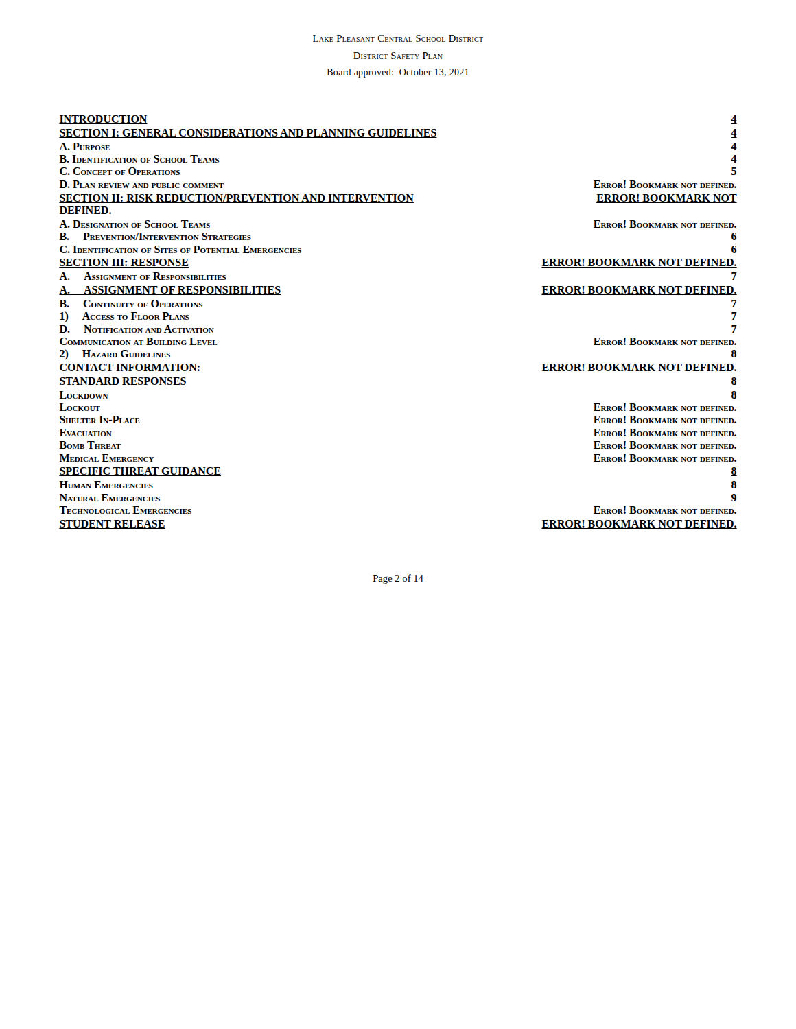Lake Pleasant Central School District
District Safety Plan
Board approved: October 13, 2021
| Introduction | 4 |
| Section I: General Considerations and Planning Guidelines | 4 |
| A. Purpose | 4 |
| B. Identification of School Teams | 4 |
| C. Concept of Operations | 5 |
| D. Plan review and public comment | Error! Bookmark not defined. |
| Section II: Risk Reduction/Prevention and Intervention | Error! Bookmark not |
| defined. |
| A. Designation of School Teams | Error! Bookmark not defined. |
| B. Prevention/Intervention Strategies | 6 |
| C. Identification of Sites of Potential Emergencies | 6 |
| Section III: Response | Error! Bookmark not defined. |
| A. Assignment of Responsibilities | 7 |
| A. Assignment of Responsibilities | Error! Bookmark not defined. |
| B. Continuity of Operations | 7 |
| 1) Access to Floor Plans | 7 |
| D. Notification and Activation | 7 |
| Communication at Building Level | Error! Bookmark not defined. |
| 2) Hazard Guidelines | 8 |
| Contact Information: | Error! Bookmark not defined. |
| Standard Responses | 8 |
| Lockdown | 8 |
| Lockout | Error! Bookmark not defined. |
| Shelter In-Place | Error! Bookmark not defined. |
| Evacuation | Error! Bookmark not defined. |
| Bomb Threat | Error! Bookmark not defined. |
| Medical Emergency | Error! Bookmark not defined. |
| Specific Threat Guidance | 8 |
| Human Emergencies | 8 |
| Natural Emergencies | 9 |
| Technological Emergencies | Error! Bookmark not defined. |
| Student Release | Error! Bookmark not defined. |
Page 2 of 14